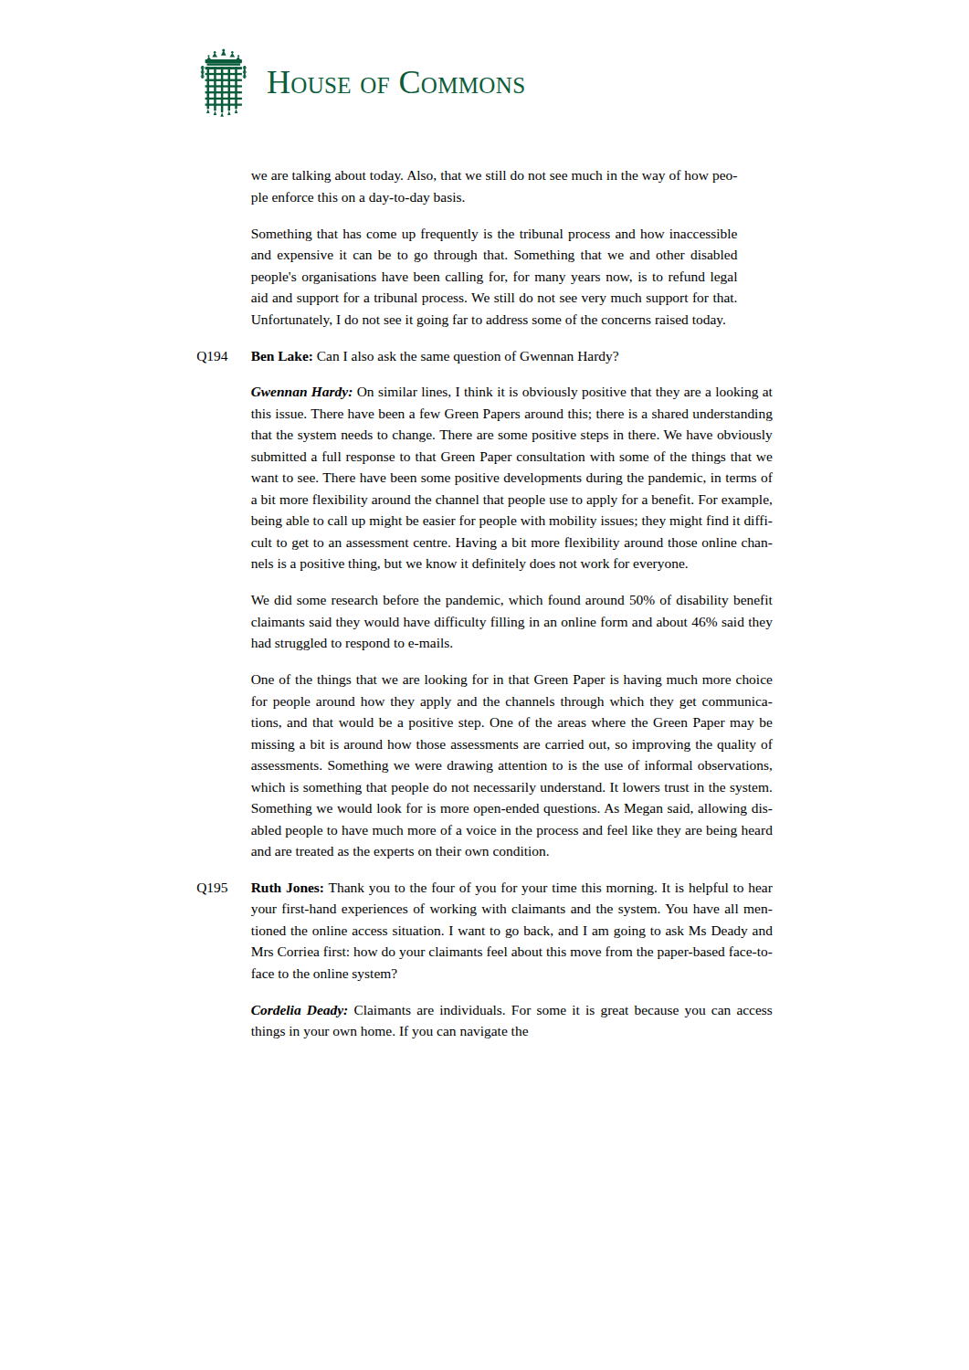House of Commons
we are talking about today. Also, that we still do not see much in the way of how people enforce this on a day-to-day basis.
Something that has come up frequently is the tribunal process and how inaccessible and expensive it can be to go through that. Something that we and other disabled people's organisations have been calling for, for many years now, is to refund legal aid and support for a tribunal process. We still do not see very much support for that. Unfortunately, I do not see it going far to address some of the concerns raised today.
Q194
Ben Lake: Can I also ask the same question of Gwennan Hardy?
Gwennan Hardy: On similar lines, I think it is obviously positive that they are a looking at this issue. There have been a few Green Papers around this; there is a shared understanding that the system needs to change. There are some positive steps in there. We have obviously submitted a full response to that Green Paper consultation with some of the things that we want to see. There have been some positive developments during the pandemic, in terms of a bit more flexibility around the channel that people use to apply for a benefit. For example, being able to call up might be easier for people with mobility issues; they might find it difficult to get to an assessment centre. Having a bit more flexibility around those online channels is a positive thing, but we know it definitely does not work for everyone.
We did some research before the pandemic, which found around 50% of disability benefit claimants said they would have difficulty filling in an online form and about 46% said they had struggled to respond to e-mails.
One of the things that we are looking for in that Green Paper is having much more choice for people around how they apply and the channels through which they get communications, and that would be a positive step. One of the areas where the Green Paper may be missing a bit is around how those assessments are carried out, so improving the quality of assessments. Something we were drawing attention to is the use of informal observations, which is something that people do not necessarily understand. It lowers trust in the system. Something we would look for is more open-ended questions. As Megan said, allowing disabled people to have much more of a voice in the process and feel like they are being heard and are treated as the experts on their own condition.
Q195
Ruth Jones: Thank you to the four of you for your time this morning. It is helpful to hear your first-hand experiences of working with claimants and the system. You have all mentioned the online access situation. I want to go back, and I am going to ask Ms Deady and Mrs Corriea first: how do your claimants feel about this move from the paper-based face-to-face to the online system?
Cordelia Deady: Claimants are individuals. For some it is great because you can access things in your own home. If you can navigate the